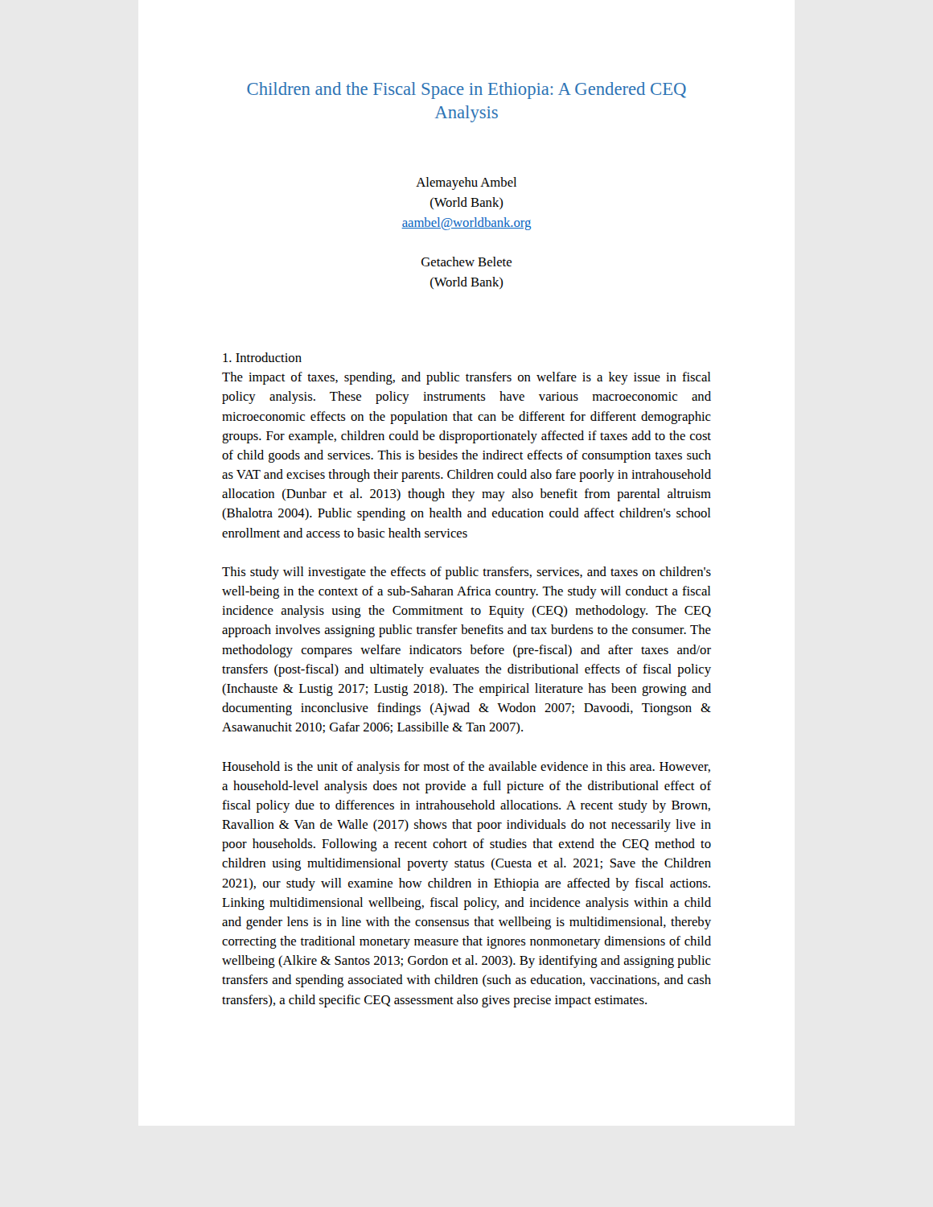Children and the Fiscal Space in Ethiopia: A Gendered CEQ Analysis
Alemayehu Ambel
(World Bank)
aambel@worldbank.org
Getachew Belete
(World Bank)
1. Introduction
The impact of taxes, spending, and public transfers on welfare is a key issue in fiscal policy analysis. These policy instruments have various macroeconomic and microeconomic effects on the population that can be different for different demographic groups. For example, children could be disproportionately affected if taxes add to the cost of child goods and services. This is besides the indirect effects of consumption taxes such as VAT and excises through their parents. Children could also fare poorly in intrahousehold allocation (Dunbar et al. 2013) though they may also benefit from parental altruism (Bhalotra 2004). Public spending on health and education could affect children's school enrollment and access to basic health services
This study will investigate the effects of public transfers, services, and taxes on children's well-being in the context of a sub-Saharan Africa country. The study will conduct a fiscal incidence analysis using the Commitment to Equity (CEQ) methodology. The CEQ approach involves assigning public transfer benefits and tax burdens to the consumer. The methodology compares welfare indicators before (pre-fiscal) and after taxes and/or transfers (post-fiscal) and ultimately evaluates the distributional effects of fiscal policy (Inchauste & Lustig 2017; Lustig 2018). The empirical literature has been growing and documenting inconclusive findings (Ajwad & Wodon 2007; Davoodi, Tiongson & Asawanuchit 2010; Gafar 2006; Lassibille & Tan 2007).
Household is the unit of analysis for most of the available evidence in this area. However, a household-level analysis does not provide a full picture of the distributional effect of fiscal policy due to differences in intrahousehold allocations. A recent study by Brown, Ravallion & Van de Walle (2017) shows that poor individuals do not necessarily live in poor households. Following a recent cohort of studies that extend the CEQ method to children using multidimensional poverty status (Cuesta et al. 2021; Save the Children 2021), our study will examine how children in Ethiopia are affected by fiscal actions. Linking multidimensional wellbeing, fiscal policy, and incidence analysis within a child and gender lens is in line with the consensus that wellbeing is multidimensional, thereby correcting the traditional monetary measure that ignores nonmonetary dimensions of child wellbeing (Alkire & Santos 2013; Gordon et al. 2003). By identifying and assigning public transfers and spending associated with children (such as education, vaccinations, and cash transfers), a child specific CEQ assessment also gives precise impact estimates.